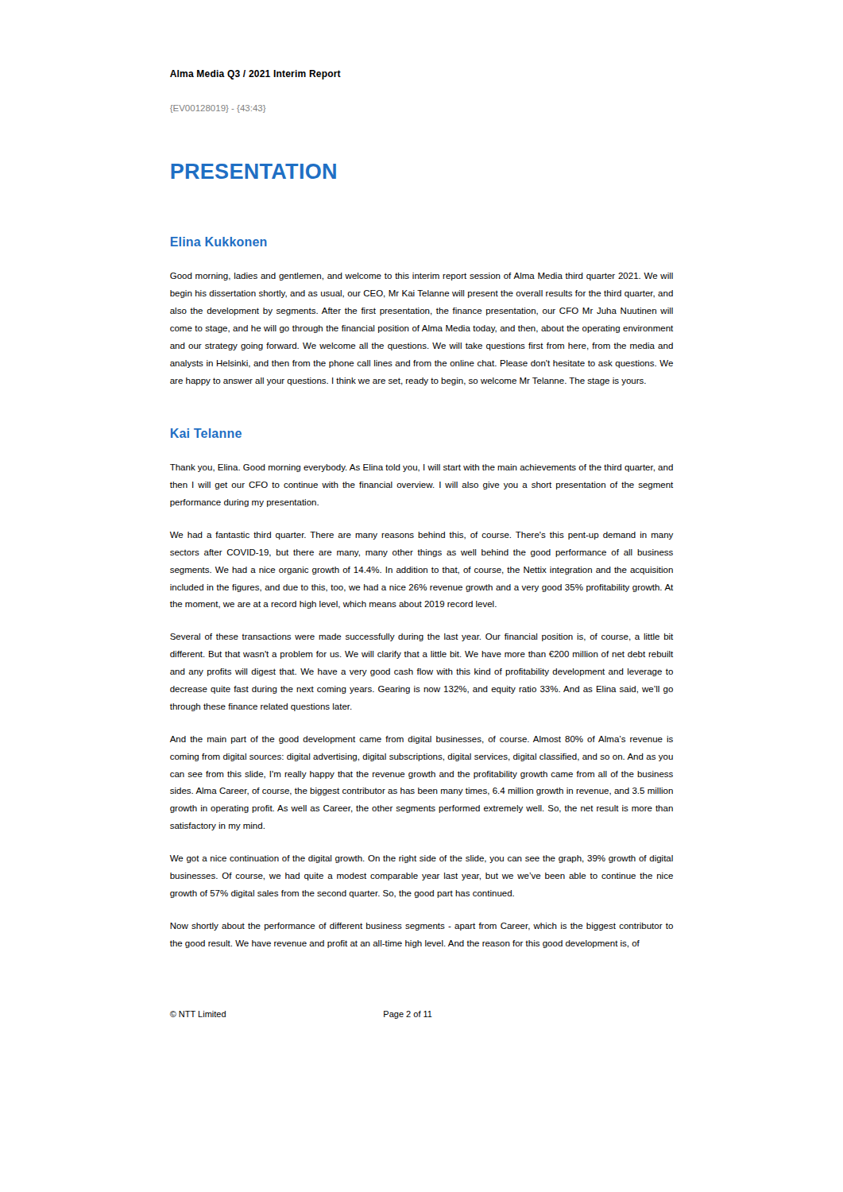Alma Media Q3 / 2021 Interim Report
{EV00128019} - {43:43}
PRESENTATION
Elina Kukkonen
Good morning, ladies and gentlemen, and welcome to this interim report session of Alma Media third quarter 2021. We will begin his dissertation shortly, and as usual, our CEO, Mr Kai Telanne will present the overall results for the third quarter, and also the development by segments. After the first presentation, the finance presentation, our CFO Mr Juha Nuutinen will come to stage, and he will go through the financial position of Alma Media today, and then, about the operating environment and our strategy going forward. We welcome all the questions. We will take questions first from here, from the media and analysts in Helsinki, and then from the phone call lines and from the online chat. Please don't hesitate to ask questions. We are happy to answer all your questions. I think we are set, ready to begin, so welcome Mr Telanne. The stage is yours.
Kai Telanne
Thank you, Elina. Good morning everybody. As Elina told you, I will start with the main achievements of the third quarter, and then I will get our CFO to continue with the financial overview. I will also give you a short presentation of the segment performance during my presentation.
We had a fantastic third quarter. There are many reasons behind this, of course. There's this pent-up demand in many sectors after COVID-19, but there are many, many other things as well behind the good performance of all business segments. We had a nice organic growth of 14.4%. In addition to that, of course, the Nettix integration and the acquisition included in the figures, and due to this, too, we had a nice 26% revenue growth and a very good 35% profitability growth. At the moment, we are at a record high level, which means about 2019 record level.
Several of these transactions were made successfully during the last year. Our financial position is, of course, a little bit different. But that wasn't a problem for us. We will clarify that a little bit. We have more than €200 million of net debt rebuilt and any profits will digest that. We have a very good cash flow with this kind of profitability development and leverage to decrease quite fast during the next coming years. Gearing is now 132%, and equity ratio 33%. And as Elina said, we’ll go through these finance related questions later.
And the main part of the good development came from digital businesses, of course. Almost 80% of Alma’s revenue is coming from digital sources: digital advertising, digital subscriptions, digital services, digital classified, and so on. And as you can see from this slide, I'm really happy that the revenue growth and the profitability growth came from all of the business sides. Alma Career, of course, the biggest contributor as has been many times, 6.4 million growth in revenue, and 3.5 million growth in operating profit. As well as Career, the other segments performed extremely well. So, the net result is more than satisfactory in my mind.
We got a nice continuation of the digital growth. On the right side of the slide, you can see the graph, 39% growth of digital businesses. Of course, we had quite a modest comparable year last year, but we we’ve been able to continue the nice growth of 57% digital sales from the second quarter. So, the good part has continued.
Now shortly about the performance of different business segments - apart from Career, which is the biggest contributor to the good result. We have revenue and profit at an all-time high level. And the reason for this good development is, of
© NTT Limited
Page 2 of 11